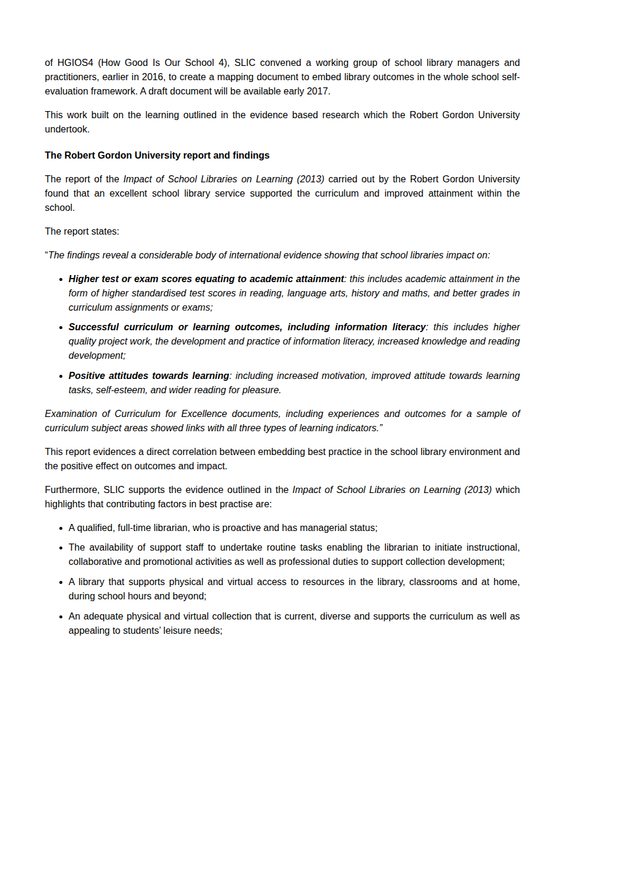of HGIOS4 (How Good Is Our School 4), SLIC convened a working group of school library managers and practitioners, earlier in 2016, to create a mapping document to embed library outcomes in the whole school self-evaluation framework. A draft document will be available early 2017.
This work built on the learning outlined in the evidence based research which the Robert Gordon University undertook.
The Robert Gordon University report and findings
The report of the Impact of School Libraries on Learning (2013) carried out by the Robert Gordon University found that an excellent school library service supported the curriculum and improved attainment within the school.
The report states:
“The findings reveal a considerable body of international evidence showing that school libraries impact on:
Higher test or exam scores equating to academic attainment: this includes academic attainment in the form of higher standardised test scores in reading, language arts, history and maths, and better grades in curriculum assignments or exams;
Successful curriculum or learning outcomes, including information literacy: this includes higher quality project work, the development and practice of information literacy, increased knowledge and reading development;
Positive attitudes towards learning: including increased motivation, improved attitude towards learning tasks, self-esteem, and wider reading for pleasure.
Examination of Curriculum for Excellence documents, including experiences and outcomes for a sample of curriculum subject areas showed links with all three types of learning indicators.”
This report evidences a direct correlation between embedding best practice in the school library environment and the positive effect on outcomes and impact.
Furthermore, SLIC supports the evidence outlined in the Impact of School Libraries on Learning (2013) which highlights that contributing factors in best practise are:
A qualified, full-time librarian, who is proactive and has managerial status;
The availability of support staff to undertake routine tasks enabling the librarian to initiate instructional, collaborative and promotional activities as well as professional duties to support collection development;
A library that supports physical and virtual access to resources in the library, classrooms and at home, during school hours and beyond;
An adequate physical and virtual collection that is current, diverse and supports the curriculum as well as appealing to students’ leisure needs;